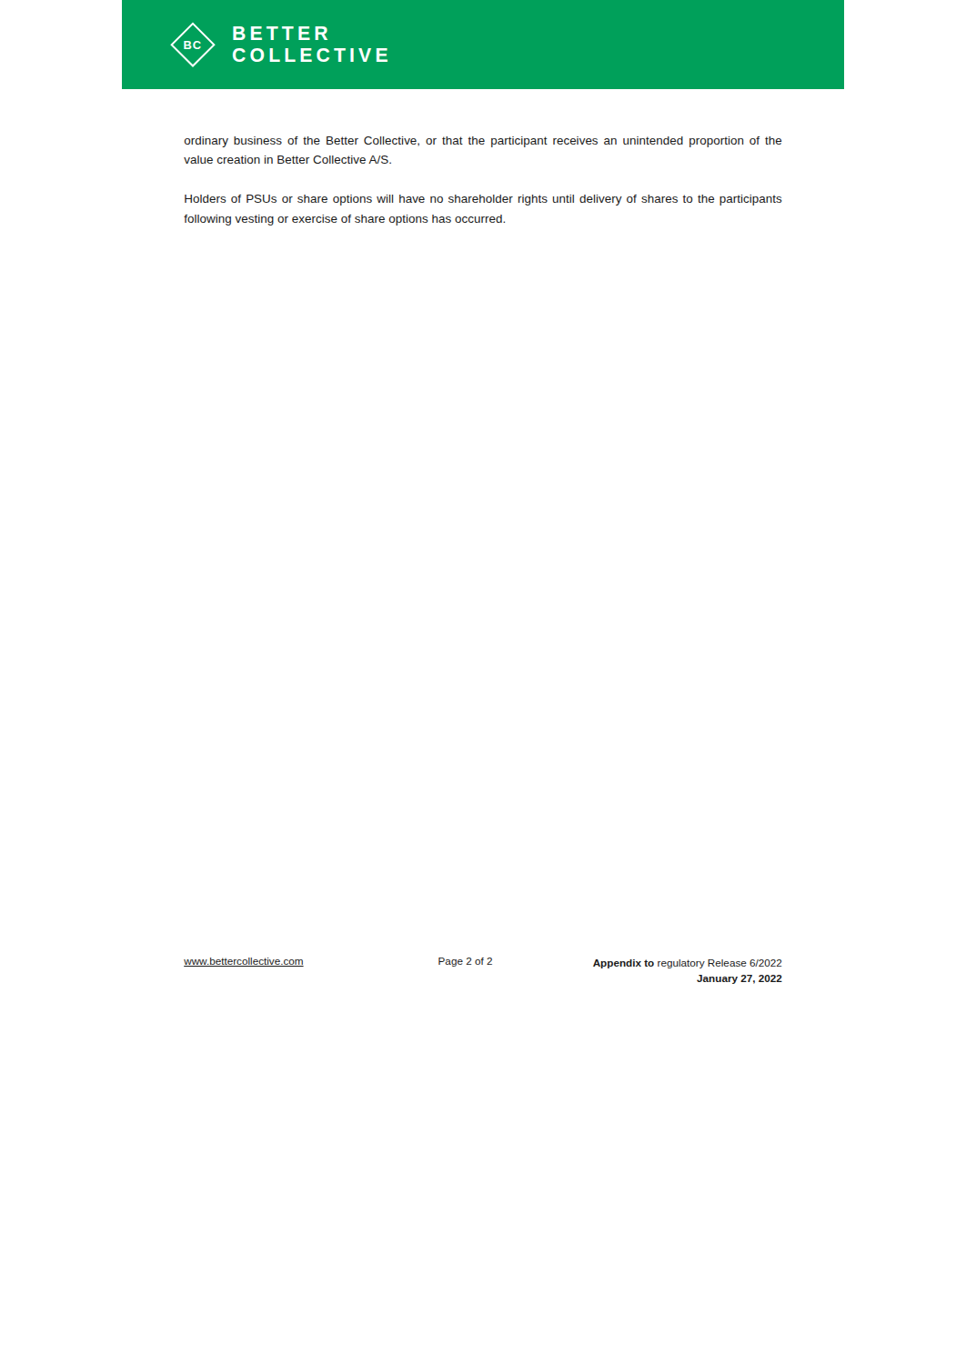BC
BETTER
COLLECTIVE
ordinary business of the Better Collective, or that the participant receives an unintended proportion of the value creation in Better Collective A/S.
Holders of PSUs or share options will have no shareholder rights until delivery of shares to the participants following vesting or exercise of share options has occurred.
www.bettercollective.com
Page 2 of 2
Appendix to regulatory Release 6/2022
January 27, 2022